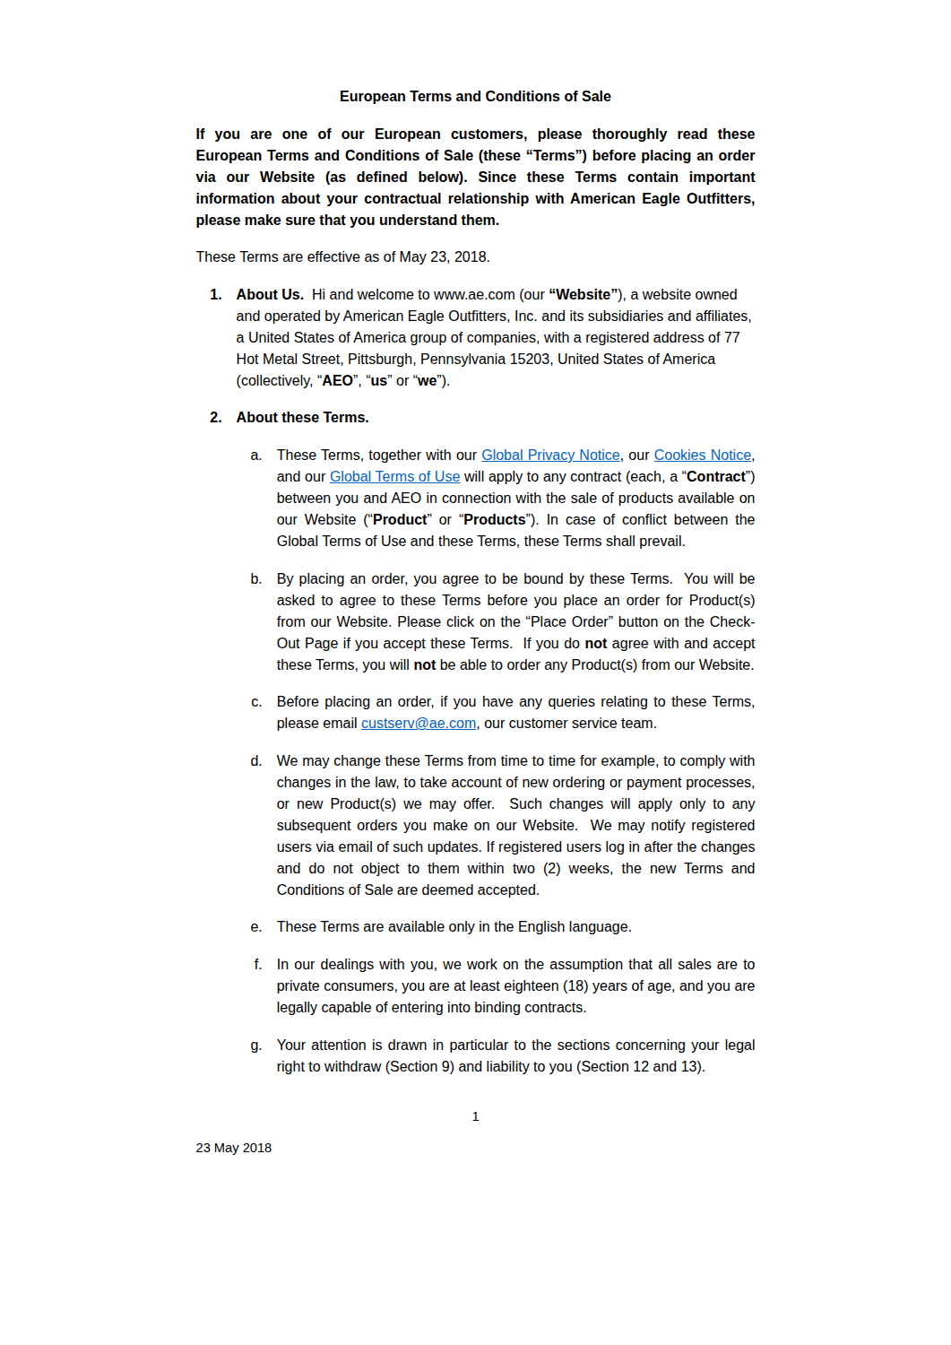European Terms and Conditions of Sale
If you are one of our European customers, please thoroughly read these European Terms and Conditions of Sale (these “Terms”) before placing an order via our Website (as defined below). Since these Terms contain important information about your contractual relationship with American Eagle Outfitters, please make sure that you understand them.
These Terms are effective as of May 23, 2018.
About Us. Hi and welcome to www.ae.com (our “Website”), a website owned and operated by American Eagle Outfitters, Inc. and its subsidiaries and affiliates, a United States of America group of companies, with a registered address of 77 Hot Metal Street, Pittsburgh, Pennsylvania 15203, United States of America (collectively, “AEO”, “us” or “we”).
About these Terms.
These Terms, together with our Global Privacy Notice, our Cookies Notice, and our Global Terms of Use will apply to any contract (each, a “Contract”) between you and AEO in connection with the sale of products available on our Website (“Product” or “Products”). In case of conflict between the Global Terms of Use and these Terms, these Terms shall prevail.
By placing an order, you agree to be bound by these Terms. You will be asked to agree to these Terms before you place an order for Product(s) from our Website. Please click on the “Place Order” button on the Check-Out Page if you accept these Terms. If you do not agree with and accept these Terms, you will not be able to order any Product(s) from our Website.
Before placing an order, if you have any queries relating to these Terms, please email custserv@ae.com, our customer service team.
We may change these Terms from time to time for example, to comply with changes in the law, to take account of new ordering or payment processes, or new Product(s) we may offer. Such changes will apply only to any subsequent orders you make on our Website. We may notify registered users via email of such updates. If registered users log in after the changes and do not object to them within two (2) weeks, the new Terms and Conditions of Sale are deemed accepted.
These Terms are available only in the English language.
In our dealings with you, we work on the assumption that all sales are to private consumers, you are at least eighteen (18) years of age, and you are legally capable of entering into binding contracts.
Your attention is drawn in particular to the sections concerning your legal right to withdraw (Section 9) and liability to you (Section 12 and 13).
1
23 May 2018